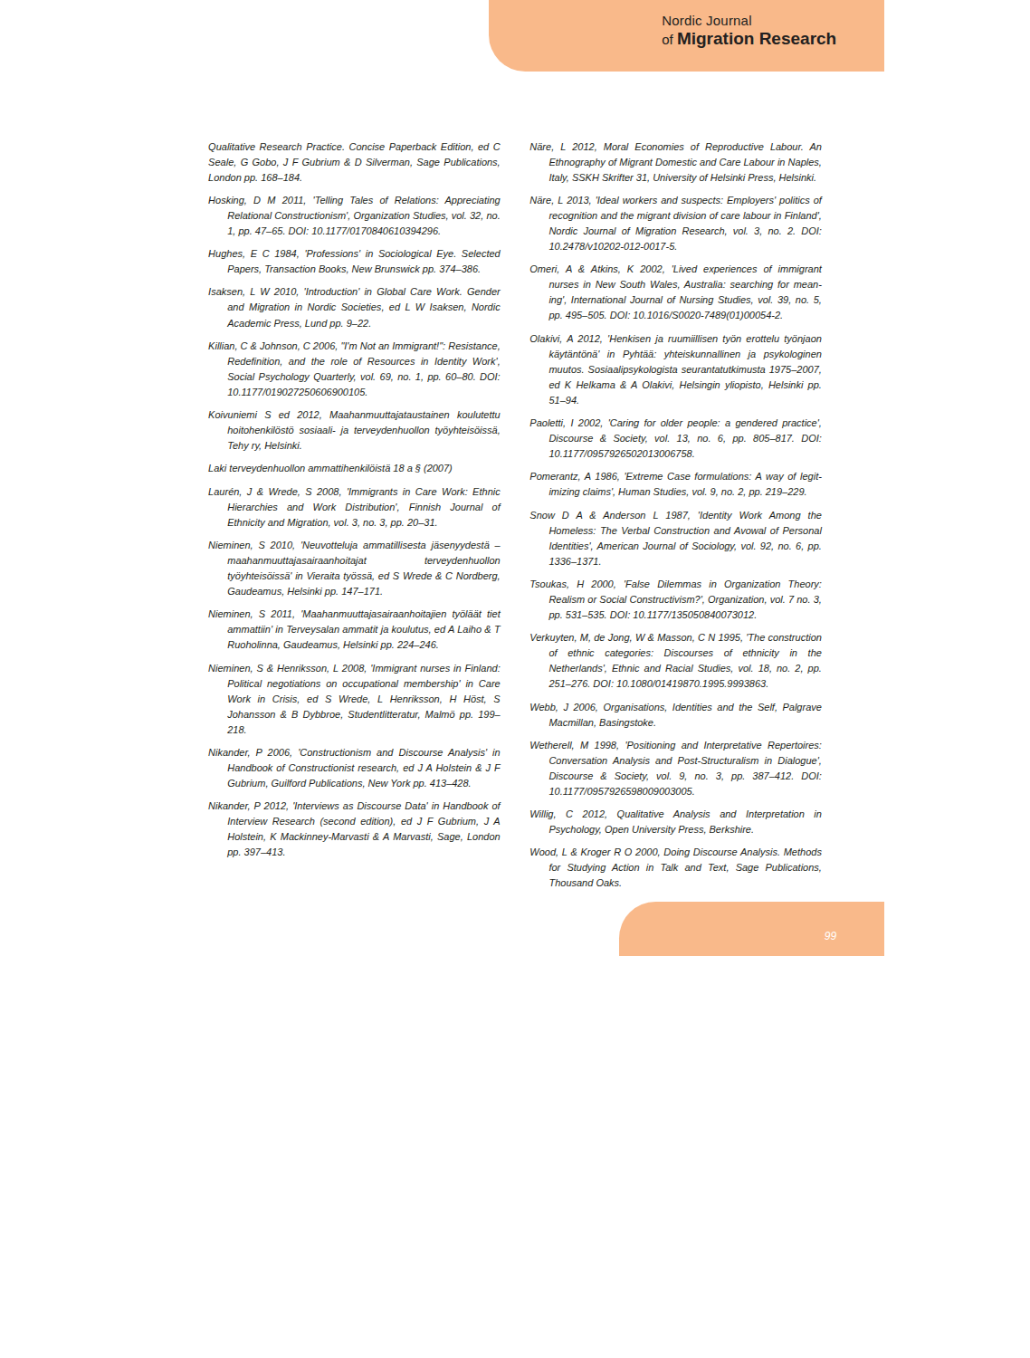Nordic Journal
of Migration Research
Qualitative Research Practice. Concise Paperback Edition, ed C Seale, G Gobo, J F Gubrium & D Silverman, Sage Publications, London pp. 168–184.
Hosking, D M 2011, 'Telling Tales of Relations: Appreciating Relational Constructionism', Organization Studies, vol. 32, no. 1, pp. 47–65. DOI: 10.1177/0170840610394296.
Hughes, E C 1984, 'Professions' in Sociological Eye. Selected Papers, Transaction Books, New Brunswick pp. 374–386.
Isaksen, L W 2010, 'Introduction' in Global Care Work. Gender and Migration in Nordic Societies, ed L W Isaksen, Nordic Academic Press, Lund pp. 9–22.
Killian, C & Johnson, C 2006, "I'm Not an Immigrant!": Resistance, Redefinition, and the role of Resources in Identity Work', Social Psychology Quarterly, vol. 69, no. 1, pp. 60–80. DOI: 10.1177/019027250606900105.
Koivuniemi S ed 2012, Maahanmuuttajataustainen koulutettu hoitohenkilöstö sosiaali- ja terveydenhuollon työyhteisöissä, Tehy ry, Helsinki.
Laki terveydenhuollon ammattihenkilöistä 18 a § (2007)
Laurén, J & Wrede, S 2008, 'Immigrants in Care Work: Ethnic Hierarchies and Work Distribution', Finnish Journal of Ethnicity and Migration, vol. 3, no. 3, pp. 20–31.
Nieminen, S 2010, 'Neuvotteluja ammatillisesta jäsenyydestä – maahanmuuttajasairaanhoitajat terveydenhuollon työyhteisöissä' in Vieraita työssä, ed S Wrede & C Nordberg, Gaudeamus, Helsinki pp. 147–171.
Nieminen, S 2011, 'Maahanmuuttajasairaanhoitajien työläät tiet ammattiin' in Terveysalan ammatit ja koulutus, ed A Laiho & T Ruoholinna, Gaudeamus, Helsinki pp. 224–246.
Nieminen, S & Henriksson, L 2008, 'Immigrant nurses in Finland: Political negotiations on occupational membership' in Care Work in Crisis, ed S Wrede, L Henriksson, H Höst, S Johansson & B Dybbroe, Studentlitteratur, Malmö pp. 199–218.
Nikander, P 2006, 'Constructionism and Discourse Analysis' in Handbook of Constructionist research, ed J A Holstein & J F Gubrium, Guilford Publications, New York pp. 413–428.
Nikander, P 2012, 'Interviews as Discourse Data' in Handbook of Interview Research (second edition), ed J F Gubrium, J A Holstein, K Mackinney-Marvasti & A Marvasti, Sage, London pp. 397–413.
Näre, L 2012, Moral Economies of Reproductive Labour. An Ethnography of Migrant Domestic and Care Labour in Naples, Italy, SSKH Skrifter 31, University of Helsinki Press, Helsinki.
Näre, L 2013, 'Ideal workers and suspects: Employers' politics of recognition and the migrant division of care labour in Finland', Nordic Journal of Migration Research, vol. 3, no. 2. DOI: 10.2478/v10202-012-0017-5.
Omeri, A & Atkins, K 2002, 'Lived experiences of immigrant nurses in New South Wales, Australia: searching for meaning', International Journal of Nursing Studies, vol. 39, no. 5, pp. 495–505. DOI: 10.1016/S0020-7489(01)00054-2.
Olakivi, A 2012, 'Henkisen ja ruumiillisen työn erottelu työnjaon käytäntönä' in Pyhtää: yhteiskunnallinen ja psykologinen muutos. Sosiaalipsykologista seurantatutkimusta 1975–2007, ed K Helkama & A Olakivi, Helsingin yliopisto, Helsinki pp. 51–94.
Paoletti, I 2002, 'Caring for older people: a gendered practice', Discourse & Society, vol. 13, no. 6, pp. 805–817. DOI: 10.1177/0957926502013006758.
Pomerantz, A 1986, 'Extreme Case formulations: A way of legitimizing claims', Human Studies, vol. 9, no. 2, pp. 219–229.
Snow D A & Anderson L 1987, 'Identity Work Among the Homeless: The Verbal Construction and Avowal of Personal Identities', American Journal of Sociology, vol. 92, no. 6, pp. 1336–1371.
Tsoukas, H 2000, 'False Dilemmas in Organization Theory: Realism or Social Constructivism?', Organization, vol. 7 no. 3, pp. 531–535. DOI: 10.1177/135050840073012.
Verkuyten, M, de Jong, W & Masson, C N 1995, 'The construction of ethnic categories: Discourses of ethnicity in the Netherlands', Ethnic and Racial Studies, vol. 18, no. 2, pp. 251–276. DOI: 10.1080/01419870.1995.9993863.
Webb, J 2006, Organisations, Identities and the Self, Palgrave Macmillan, Basingstoke.
Wetherell, M 1998, 'Positioning and Interpretative Repertoires: Conversation Analysis and Post-Structuralism in Dialogue', Discourse & Society, vol. 9, no. 3, pp. 387–412. DOI: 10.1177/0957926598009003005.
Willig, C 2012, Qualitative Analysis and Interpretation in Psychology, Open University Press, Berkshire.
Wood, L & Kroger R O 2000, Doing Discourse Analysis. Methods for Studying Action in Talk and Text, Sage Publications, Thousand Oaks.
99